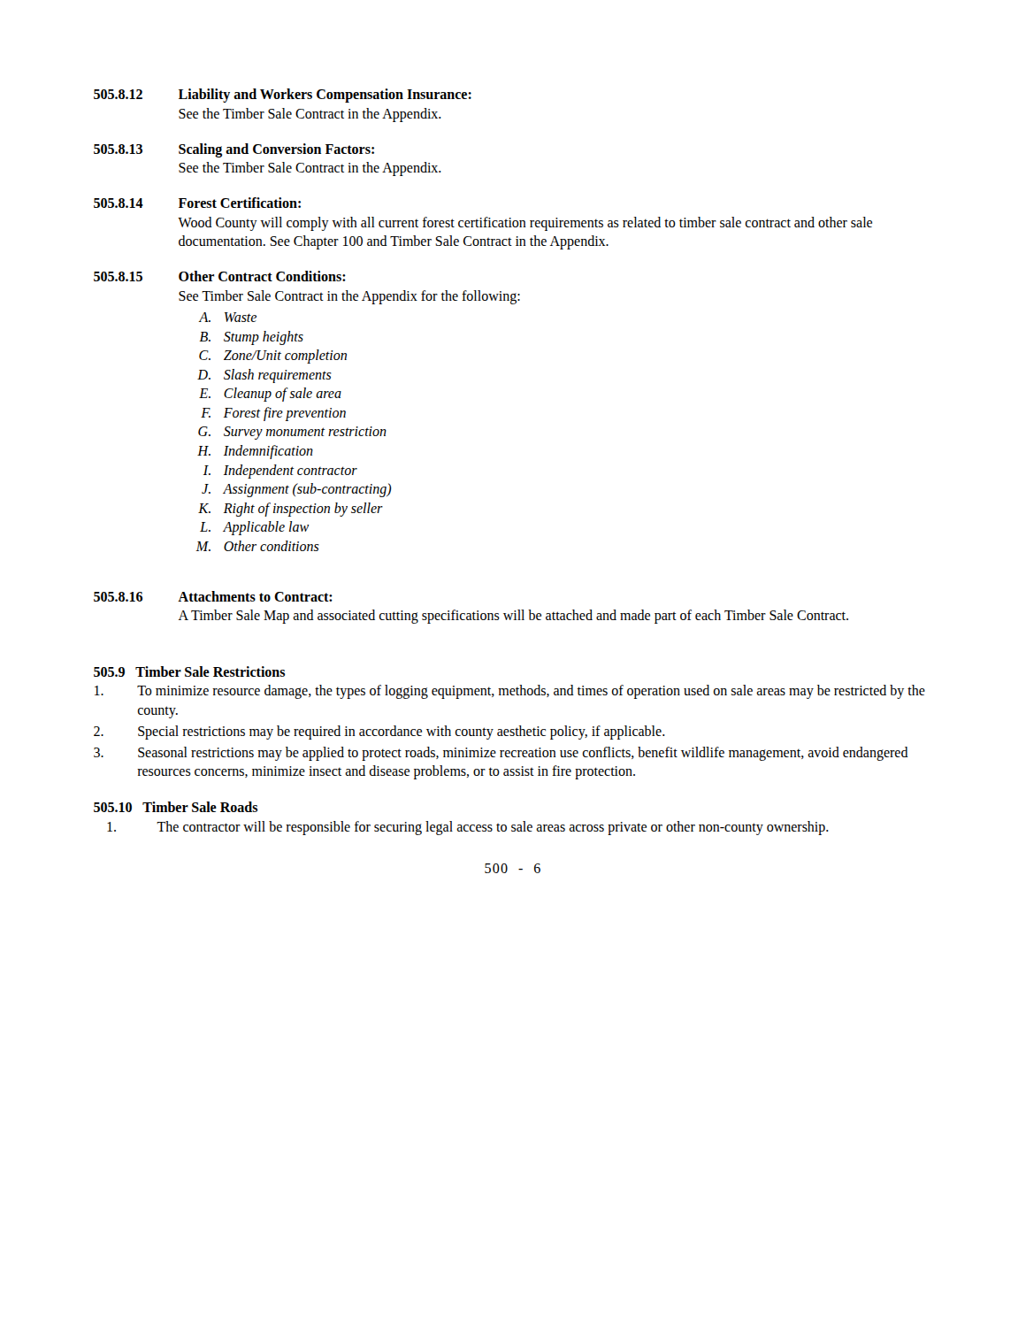505.8.12
Liability and Workers Compensation Insurance:
See the Timber Sale Contract in the Appendix.
505.8.13
Scaling and Conversion Factors:
See the Timber Sale Contract in the Appendix.
505.8.14
Forest Certification:
Wood County will comply with all current forest certification requirements as related to timber sale contract and other sale documentation. See Chapter 100 and Timber Sale Contract in the Appendix.
505.8.15
Other Contract Conditions:
See Timber Sale Contract in the Appendix for the following:
Waste
Stump heights
Zone/Unit completion
Slash requirements
Cleanup of sale area
Forest fire prevention
Survey monument restriction
Indemnification
Independent contractor
Assignment (sub-contracting)
Right of inspection by seller
Applicable law
Other conditions
505.8.16
Attachments to Contract:
A Timber Sale Map and associated cutting specifications will be attached and made part of each Timber Sale Contract.
505.9 Timber Sale Restrictions
1. To minimize resource damage, the types of logging equipment, methods, and times of operation used on sale areas may be restricted by the county.
2. Special restrictions may be required in accordance with county aesthetic policy, if applicable.
3. Seasonal restrictions may be applied to protect roads, minimize recreation use conflicts, benefit wildlife management, avoid endangered resources concerns, minimize insect and disease problems, or to assist in fire protection.
505.10 Timber Sale Roads
1. The contractor will be responsible for securing legal access to sale areas across private or other non-county ownership.
500 - 6